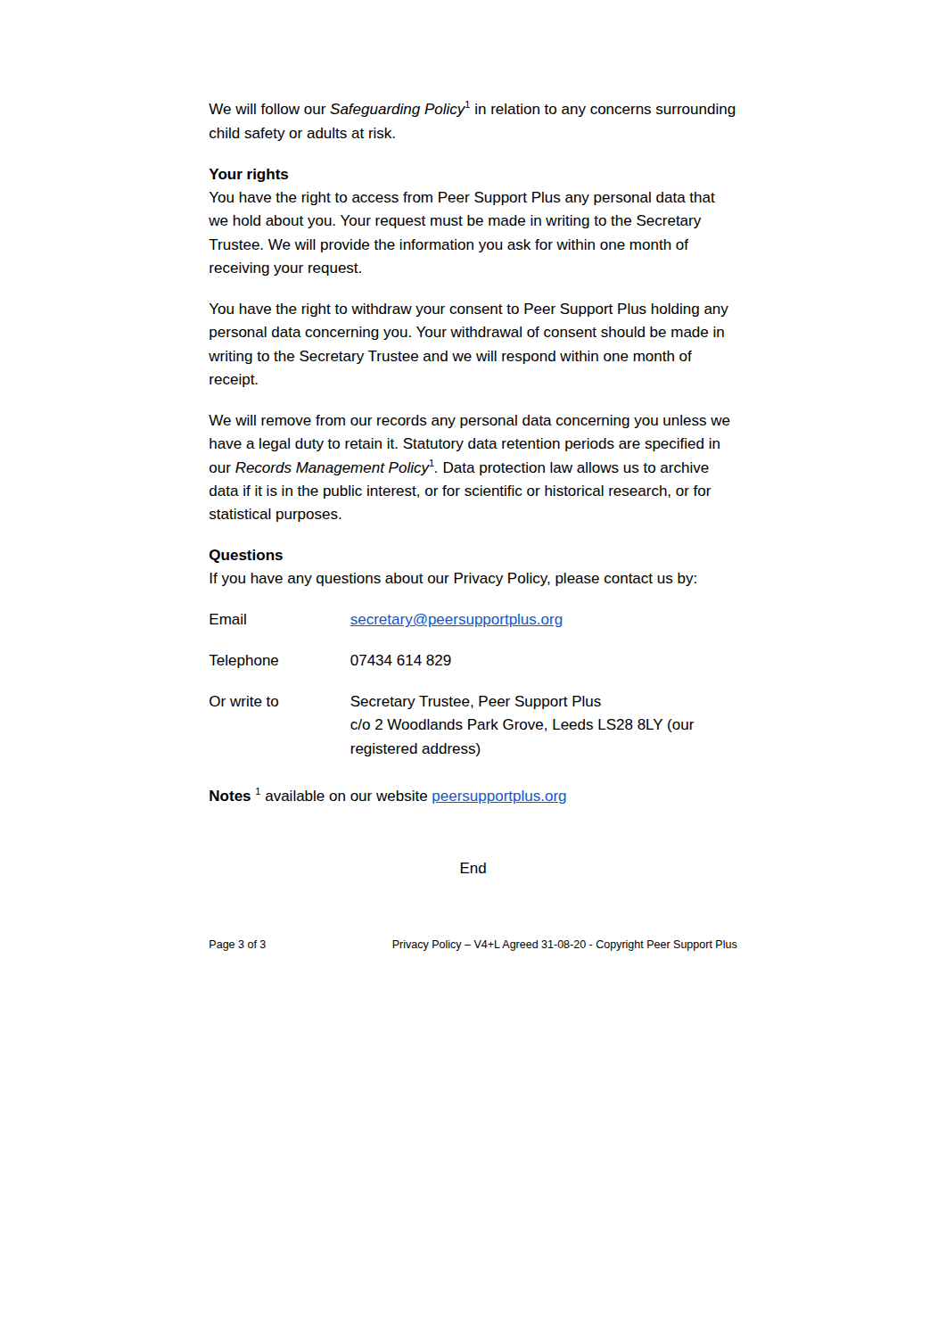We will follow our Safeguarding Policy1 in relation to any concerns surrounding child safety or adults at risk.
Your rights
You have the right to access from Peer Support Plus any personal data that we hold about you. Your request must be made in writing to the Secretary Trustee. We will provide the information you ask for within one month of receiving your request.
You have the right to withdraw your consent to Peer Support Plus holding any personal data concerning you. Your withdrawal of consent should be made in writing to the Secretary Trustee and we will respond within one month of receipt.
We will remove from our records any personal data concerning you unless we have a legal duty to retain it. Statutory data retention periods are specified in our Records Management Policy1. Data protection law allows us to archive data if it is in the public interest, or for scientific or historical research, or for statistical purposes.
Questions
If you have any questions about our Privacy Policy, please contact us by:
| Email | secretary@peersupportplus.org |
| Telephone | 07434 614 829 |
| Or write to | Secretary Trustee, Peer Support Plus c/o 2 Woodlands Park Grove, Leeds LS28 8LY (our registered address) |
Notes 1 available on our website peersupportplus.org
End
Page 3 of 3 Privacy Policy – V4+L Agreed 31-08-20 - Copyright Peer Support Plus